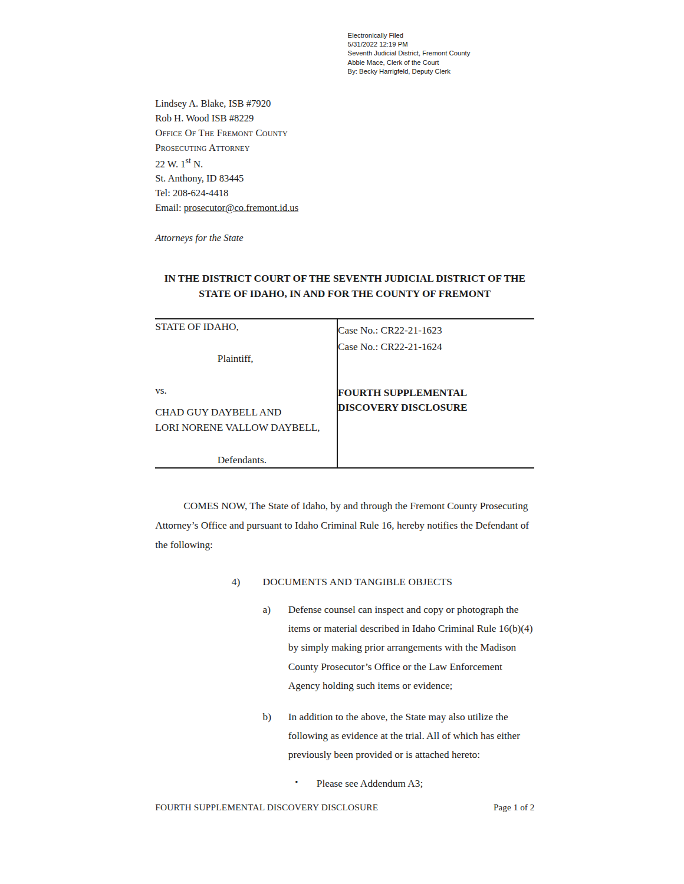Electronically Filed
5/31/2022 12:19 PM
Seventh Judicial District, Fremont County
Abbie Mace, Clerk of the Court
By: Becky Harrigfeld, Deputy Clerk
Lindsey A. Blake, ISB #7920
Rob H. Wood ISB #8229
Office Of The Fremont County
Prosecuting Attorney
22 W. 1st N.
St. Anthony, ID 83445
Tel: 208-624-4418
Email: prosecutor@co.fremont.id.us
Attorneys for the State
IN THE DISTRICT COURT OF THE SEVENTH JUDICIAL DISTRICT OF THE
STATE OF IDAHO, IN AND FOR THE COUNTY OF FREMONT
| STATE OF IDAHO, Plaintiff, vs. CHAD GUY DAYBELL AND LORI NORENE VALLOW DAYBELL, Defendants. | Case No.: CR22-21-1623 Case No.: CR22-21-1624 FOURTH SUPPLEMENTAL DISCOVERY DISCLOSURE |
COMES NOW, The State of Idaho, by and through the Fremont County Prosecuting Attorney’s Office and pursuant to Idaho Criminal Rule 16, hereby notifies the Defendant of the following:
4) DOCUMENTS AND TANGIBLE OBJECTS
a) Defense counsel can inspect and copy or photograph the items or material described in Idaho Criminal Rule 16(b)(4) by simply making prior arrangements with the Madison County Prosecutor’s Office or the Law Enforcement Agency holding such items or evidence;
b) In addition to the above, the State may also utilize the following as evidence at the trial. All of which has either previously been provided or is attached hereto:
Please see Addendum A3;
FOURTH SUPPLEMENTAL DISCOVERY DISCLOSURE Page 1 of 2